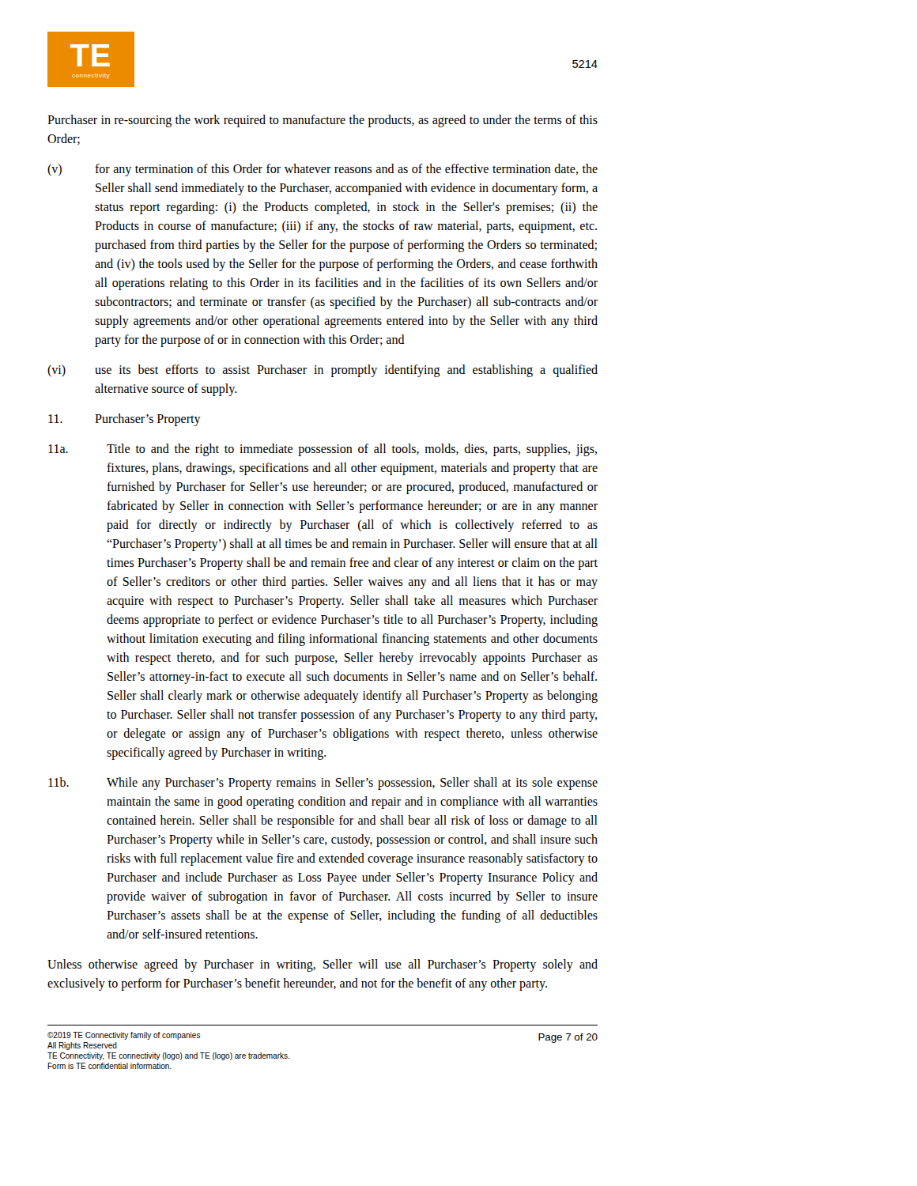TE connectivity
5214
Purchaser in re-sourcing the work required to manufacture the products, as agreed to under the terms of this Order;
(v) for any termination of this Order for whatever reasons and as of the effective termination date, the Seller shall send immediately to the Purchaser, accompanied with evidence in documentary form, a status report regarding: (i) the Products completed, in stock in the Seller's premises; (ii) the Products in course of manufacture; (iii) if any, the stocks of raw material, parts, equipment, etc. purchased from third parties by the Seller for the purpose of performing the Orders so terminated; and (iv) the tools used by the Seller for the purpose of performing the Orders, and cease forthwith all operations relating to this Order in its facilities and in the facilities of its own Sellers and/or subcontractors; and terminate or transfer (as specified by the Purchaser) all sub-contracts and/or supply agreements and/or other operational agreements entered into by the Seller with any third party for the purpose of or in connection with this Order; and
(vi) use its best efforts to assist Purchaser in promptly identifying and establishing a qualified alternative source of supply.
11. Purchaser’s Property
11a. Title to and the right to immediate possession of all tools, molds, dies, parts, supplies, jigs, fixtures, plans, drawings, specifications and all other equipment, materials and property that are furnished by Purchaser for Seller’s use hereunder; or are procured, produced, manufactured or fabricated by Seller in connection with Seller’s performance hereunder; or are in any manner paid for directly or indirectly by Purchaser (all of which is collectively referred to as “Purchaser’s Property’) shall at all times be and remain in Purchaser. Seller will ensure that at all times Purchaser’s Property shall be and remain free and clear of any interest or claim on the part of Seller’s creditors or other third parties. Seller waives any and all liens that it has or may acquire with respect to Purchaser’s Property. Seller shall take all measures which Purchaser deems appropriate to perfect or evidence Purchaser’s title to all Purchaser’s Property, including without limitation executing and filing informational financing statements and other documents with respect thereto, and for such purpose, Seller hereby irrevocably appoints Purchaser as Seller’s attorney-in-fact to execute all such documents in Seller’s name and on Seller’s behalf. Seller shall clearly mark or otherwise adequately identify all Purchaser’s Property as belonging to Purchaser. Seller shall not transfer possession of any Purchaser’s Property to any third party, or delegate or assign any of Purchaser’s obligations with respect thereto, unless otherwise specifically agreed by Purchaser in writing.
11b. While any Purchaser’s Property remains in Seller’s possession, Seller shall at its sole expense maintain the same in good operating condition and repair and in compliance with all warranties contained herein. Seller shall be responsible for and shall bear all risk of loss or damage to all Purchaser’s Property while in Seller’s care, custody, possession or control, and shall insure such risks with full replacement value fire and extended coverage insurance reasonably satisfactory to Purchaser and include Purchaser as Loss Payee under Seller’s Property Insurance Policy and provide waiver of subrogation in favor of Purchaser. All costs incurred by Seller to insure Purchaser’s assets shall be at the expense of Seller, including the funding of all deductibles and/or self-insured retentions.
Unless otherwise agreed by Purchaser in writing, Seller will use all Purchaser’s Property solely and exclusively to perform for Purchaser’s benefit hereunder, and not for the benefit of any other party.
©2019 TE Connectivity family of companies
All Rights Reserved
TE Connectivity, TE connectivity (logo) and TE (logo) are trademarks.
Form is TE confidential information.
Page 7 of 20